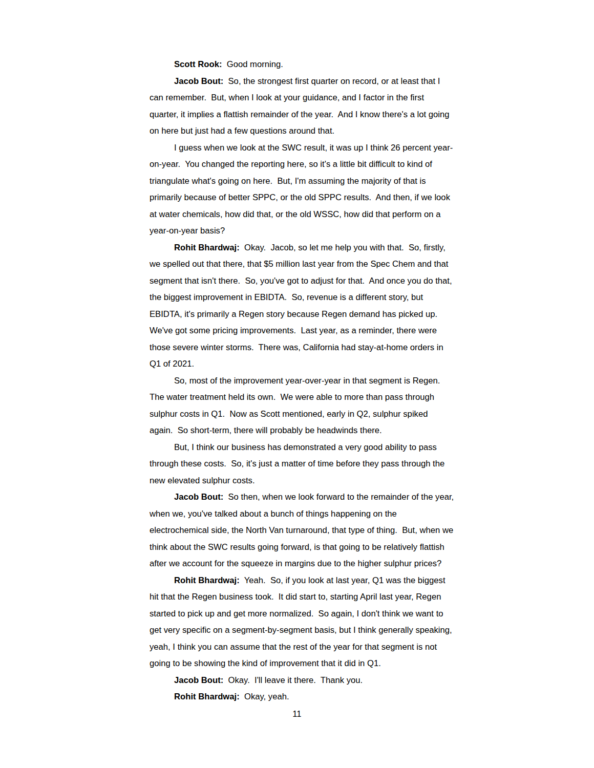Scott Rook: Good morning.
Jacob Bout: So, the strongest first quarter on record, or at least that I can remember. But, when I look at your guidance, and I factor in the first quarter, it implies a flattish remainder of the year. And I know there's a lot going on here but just had a few questions around that.
I guess when we look at the SWC result, it was up I think 26 percent year-on-year. You changed the reporting here, so it's a little bit difficult to kind of triangulate what's going on here. But, I'm assuming the majority of that is primarily because of better SPPC, or the old SPPC results. And then, if we look at water chemicals, how did that, or the old WSSC, how did that perform on a year-on-year basis?
Rohit Bhardwaj: Okay. Jacob, so let me help you with that. So, firstly, we spelled out that there, that $5 million last year from the Spec Chem and that segment that isn't there. So, you've got to adjust for that. And once you do that, the biggest improvement in EBIDTA. So, revenue is a different story, but EBIDTA, it's primarily a Regen story because Regen demand has picked up. We've got some pricing improvements. Last year, as a reminder, there were those severe winter storms. There was, California had stay-at-home orders in Q1 of 2021.
So, most of the improvement year-over-year in that segment is Regen. The water treatment held its own. We were able to more than pass through sulphur costs in Q1. Now as Scott mentioned, early in Q2, sulphur spiked again. So short-term, there will probably be headwinds there.
But, I think our business has demonstrated a very good ability to pass through these costs. So, it's just a matter of time before they pass through the new elevated sulphur costs.
Jacob Bout: So then, when we look forward to the remainder of the year, when we, you've talked about a bunch of things happening on the electrochemical side, the North Van turnaround, that type of thing. But, when we think about the SWC results going forward, is that going to be relatively flattish after we account for the squeeze in margins due to the higher sulphur prices?
Rohit Bhardwaj: Yeah. So, if you look at last year, Q1 was the biggest hit that the Regen business took. It did start to, starting April last year, Regen started to pick up and get more normalized. So again, I don't think we want to get very specific on a segment-by-segment basis, but I think generally speaking, yeah, I think you can assume that the rest of the year for that segment is not going to be showing the kind of improvement that it did in Q1.
Jacob Bout: Okay. I'll leave it there. Thank you.
Rohit Bhardwaj: Okay, yeah.
11